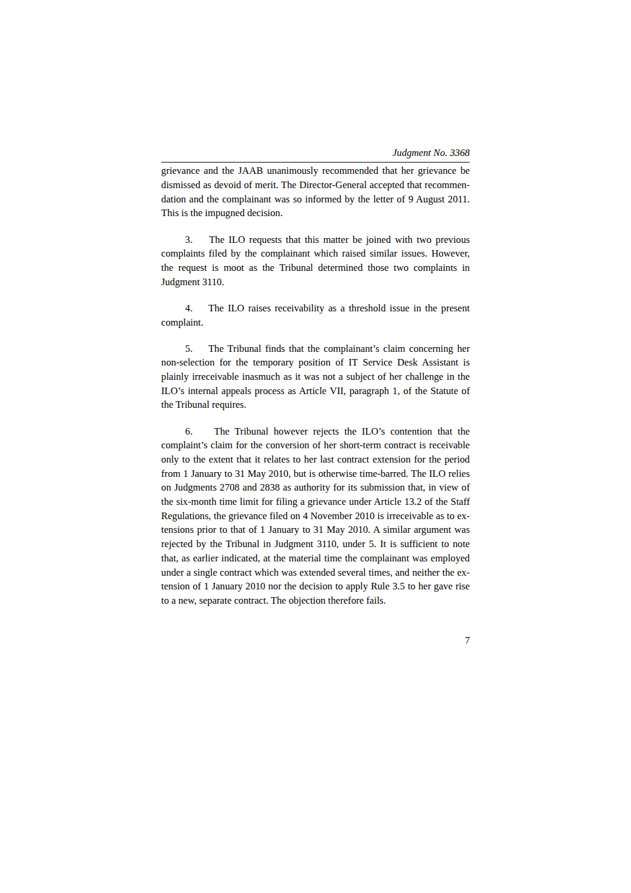Judgment No. 3368
grievance and the JAAB unanimously recommended that her grievance be dismissed as devoid of merit. The Director-General accepted that recommendation and the complainant was so informed by the letter of 9 August 2011. This is the impugned decision.
3. The ILO requests that this matter be joined with two previous complaints filed by the complainant which raised similar issues. However, the request is moot as the Tribunal determined those two complaints in Judgment 3110.
4. The ILO raises receivability as a threshold issue in the present complaint.
5. The Tribunal finds that the complainant’s claim concerning her non-selection for the temporary position of IT Service Desk Assistant is plainly irreceivable inasmuch as it was not a subject of her challenge in the ILO’s internal appeals process as Article VII, paragraph 1, of the Statute of the Tribunal requires.
6. The Tribunal however rejects the ILO’s contention that the complaint’s claim for the conversion of her short-term contract is receivable only to the extent that it relates to her last contract extension for the period from 1 January to 31 May 2010, but is otherwise time-barred. The ILO relies on Judgments 2708 and 2838 as authority for its submission that, in view of the six-month time limit for filing a grievance under Article 13.2 of the Staff Regulations, the grievance filed on 4 November 2010 is irreceivable as to extensions prior to that of 1 January to 31 May 2010. A similar argument was rejected by the Tribunal in Judgment 3110, under 5. It is sufficient to note that, as earlier indicated, at the material time the complainant was employed under a single contract which was extended several times, and neither the extension of 1 January 2010 nor the decision to apply Rule 3.5 to her gave rise to a new, separate contract. The objection therefore fails.
7